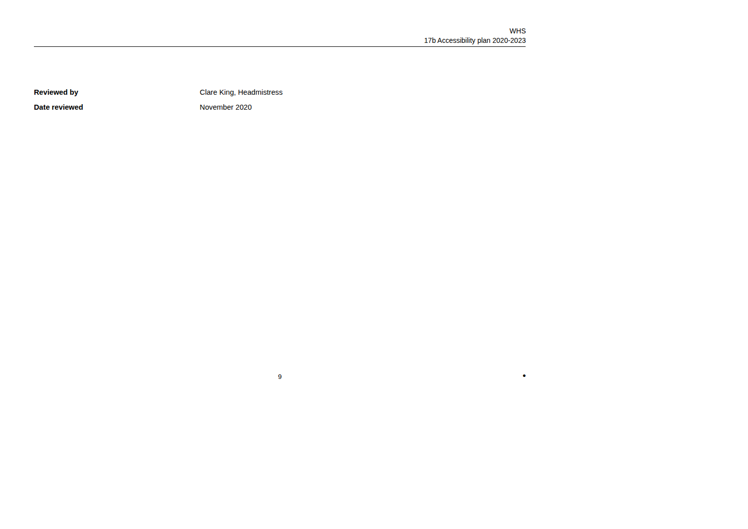WHS 17b Accessibility plan 2020-2023
| Reviewed by | Clare King, Headmistress |
| Date reviewed | November 2020 |
9
•